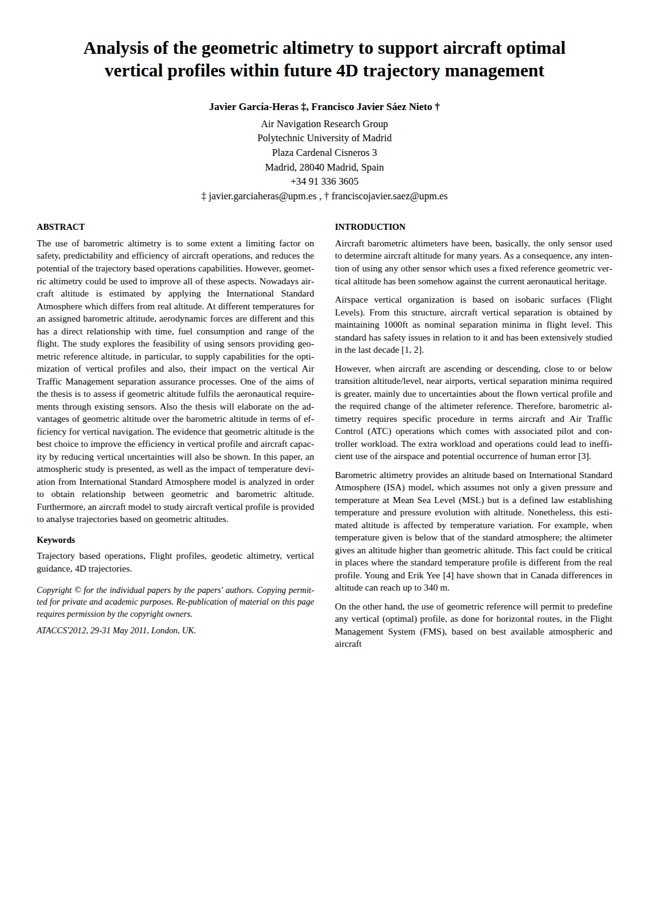Analysis of the geometric altimetry to support aircraft optimal vertical profiles within future 4D trajectory management
Javier García-Heras ‡, Francisco Javier Sáez Nieto †
Air Navigation Research Group
Polytechnic University of Madrid
Plaza Cardenal Cisneros 3
Madrid, 28040 Madrid, Spain
+34 91 336 3605
‡ javier.garciaheras@upm.es , † franciscojavier.saez@upm.es
Abstract
The use of barometric altimetry is to some extent a limiting factor on safety, predictability and efficiency of aircraft operations, and reduces the potential of the trajectory based operations capabilities. However, geometric altimetry could be used to improve all of these aspects. Nowadays aircraft altitude is estimated by applying the International Standard Atmosphere which differs from real altitude. At different temperatures for an assigned barometric altitude, aerodynamic forces are different and this has a direct relationship with time, fuel consumption and range of the flight. The study explores the feasibility of using sensors providing geometric reference altitude, in particular, to supply capabilities for the optimization of vertical profiles and also, their impact on the vertical Air Traffic Management separation assurance processes. One of the aims of the thesis is to assess if geometric altitude fulfils the aeronautical requirements through existing sensors. Also the thesis will elaborate on the advantages of geometric altitude over the barometric altitude in terms of efficiency for vertical navigation. The evidence that geometric altitude is the best choice to improve the efficiency in vertical profile and aircraft capacity by reducing vertical uncertainties will also be shown. In this paper, an atmospheric study is presented, as well as the impact of temperature deviation from International Standard Atmosphere model is analyzed in order to obtain relationship between geometric and barometric altitude. Furthermore, an aircraft model to study aircraft vertical profile is provided to analyse trajectories based on geometric altitudes.
Keywords
Trajectory based operations, Flight profiles, geodetic altimetry, vertical guidance, 4D trajectories.
Copyright © for the individual papers by the papers' authors. Copying permitted for private and academic purposes. Re-publication of material on this page requires permission by the copyright owners.
ATACCS'2012, 29-31 May 2011, London, UK.
Introduction
Aircraft barometric altimeters have been, basically, the only sensor used to determine aircraft altitude for many years. As a consequence, any intention of using any other sensor which uses a fixed reference geometric vertical altitude has been somehow against the current aeronautical heritage.
Airspace vertical organization is based on isobaric surfaces (Flight Levels). From this structure, aircraft vertical separation is obtained by maintaining 1000ft as nominal separation minima in flight level. This standard has safety issues in relation to it and has been extensively studied in the last decade [1, 2].
However, when aircraft are ascending or descending, close to or below transition altitude/level, near airports, vertical separation minima required is greater, mainly due to uncertainties about the flown vertical profile and the required change of the altimeter reference. Therefore, barometric altimetry requires specific procedure in terms aircraft and Air Traffic Control (ATC) operations which comes with associated pilot and controller workload. The extra workload and operations could lead to inefficient use of the airspace and potential occurrence of human error [3].
Barometric altimetry provides an altitude based on International Standard Atmosphere (ISA) model, which assumes not only a given pressure and temperature at Mean Sea Level (MSL) but is a defined law establishing temperature and pressure evolution with altitude. Nonetheless, this estimated altitude is affected by temperature variation. For example, when temperature given is below that of the standard atmosphere; the altimeter gives an altitude higher than geometric altitude. This fact could be critical in places where the standard temperature profile is different from the real profile. Young and Erik Yee [4] have shown that in Canada differences in altitude can reach up to 340 m.
On the other hand, the use of geometric reference will permit to predefine any vertical (optimal) profile, as done for horizontal routes, in the Flight Management System (FMS), based on best available atmospheric and aircraft